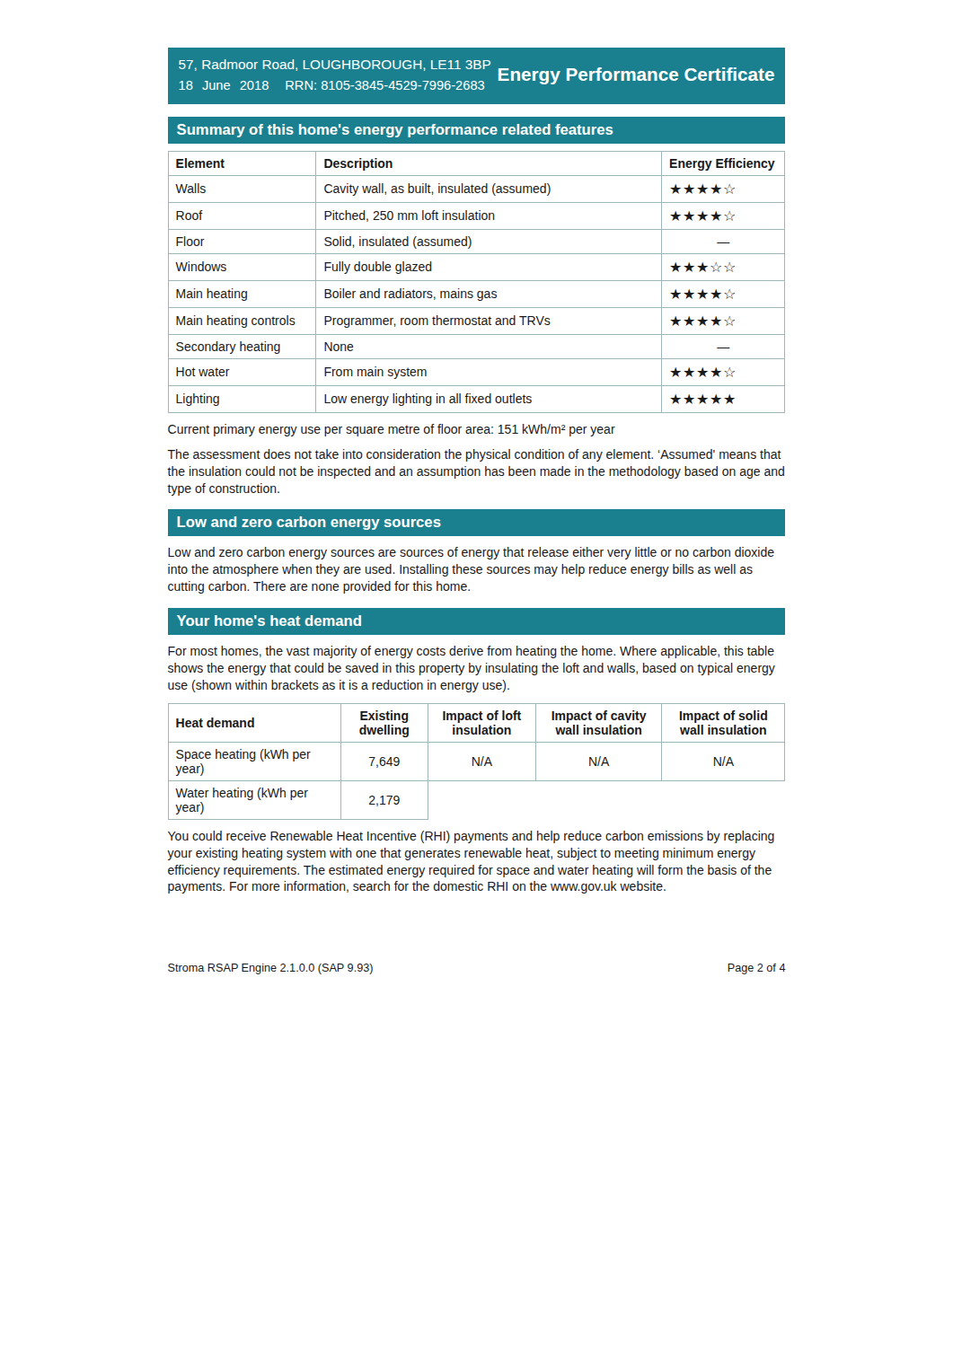57, Radmoor Road, LOUGHBOROUGH, LE11 3BP
18 June 2018 RRN: 8105-3845-4529-7996-2683
Energy Performance Certificate
Summary of this home's energy performance related features
| Element | Description | Energy Efficiency |
| --- | --- | --- |
| Walls | Cavity wall, as built, insulated (assumed) | ★★★★☆ |
| Roof | Pitched, 250 mm loft insulation | ★★★★☆ |
| Floor | Solid, insulated (assumed) | — |
| Windows | Fully double glazed | ★★★☆☆ |
| Main heating | Boiler and radiators, mains gas | ★★★★☆ |
| Main heating controls | Programmer, room thermostat and TRVs | ★★★★☆ |
| Secondary heating | None | — |
| Hot water | From main system | ★★★★☆ |
| Lighting | Low energy lighting in all fixed outlets | ★★★★★ |
Current primary energy use per square metre of floor area: 151 kWh/m² per year
The assessment does not take into consideration the physical condition of any element. ‘Assumed' means that the insulation could not be inspected and an assumption has been made in the methodology based on age and type of construction.
Low and zero carbon energy sources
Low and zero carbon energy sources are sources of energy that release either very little or no carbon dioxide into the atmosphere when they are used. Installing these sources may help reduce energy bills as well as cutting carbon. There are none provided for this home.
Your home's heat demand
For most homes, the vast majority of energy costs derive from heating the home. Where applicable, this table shows the energy that could be saved in this property by insulating the loft and walls, based on typical energy use (shown within brackets as it is a reduction in energy use).
| Heat demand | Existing dwelling | Impact of loft insulation | Impact of cavity wall insulation | Impact of solid wall insulation |
| --- | --- | --- | --- | --- |
| Space heating (kWh per year) | 7,649 | N/A | N/A | N/A |
| Water heating (kWh per year) | 2,179 | | | |
You could receive Renewable Heat Incentive (RHI) payments and help reduce carbon emissions by replacing your existing heating system with one that generates renewable heat, subject to meeting minimum energy efficiency requirements. The estimated energy required for space and water heating will form the basis of the payments. For more information, search for the domestic RHI on the www.gov.uk website.
Stroma RSAP Engine 2.1.0.0 (SAP 9.93)
Page 2 of 4